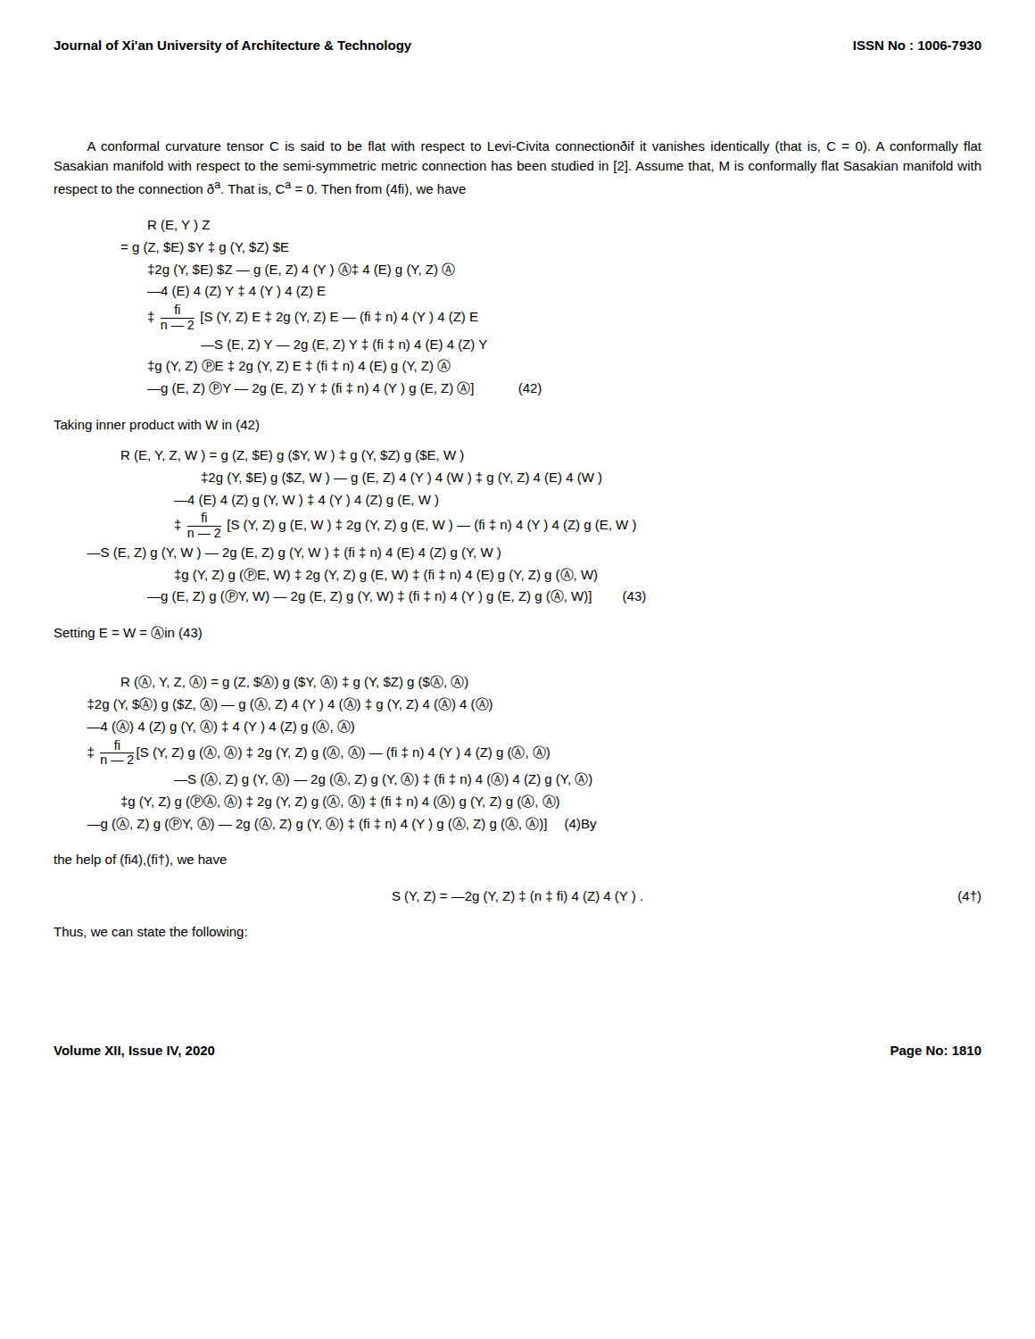Journal of Xi'an University of Architecture & Technology ISSN No : 1006-7930
A conformal curvature tensor C is said to be flat with respect to Levi-Civita connectionðif it vanishes identically (that is, C = 0). A conformally flat Sasakian manifold with respect to the semi-symmetric metric connection has been studied in [2]. Assume that, M is conformally flat Sasakian manifold with respect to the connection ða. That is, Ca = 0. Then from (4fi), we have
R (E, Y ) Z
= g (Z, $E) $Y ‡ g (Y, $Z) $E
‡2g (Y, $E) $Z — g (E, Z) 4 (Y ) Ⓐ‡ 4 (E) g (Y, Z) Ⓐ
—4 (E) 4 (Z) Y ‡ 4 (Y ) 4 (Z) E
‡ fi n — 2 [S (Y, Z) E ‡ 2g (Y, Z) E — (fi ‡ n) 4 (Y ) 4 (Z) E
—S (E, Z) Y — 2g (E, Z) Y ‡ (fi ‡ n) 4 (E) 4 (Z) Y
‡g (Y, Z) ⓅE ‡ 2g (Y, Z) E ‡ (fi ‡ n) 4 (E) g (Y, Z) Ⓐ
—g (E, Z) ⓅY — 2g (E, Z) Y ‡ (fi ‡ n) 4 (Y ) g (E, Z) Ⓐ] (42)
Taking inner product with W in (42)
R (E, Y, Z, W ) = g (Z, $E) g ($Y, W ) ‡ g (Y, $Z) g ($E, W )
‡2g (Y, $E) g ($Z, W ) — g (E, Z) 4 (Y ) 4 (W ) ‡ g (Y, Z) 4 (E) 4 (W )
—4 (E) 4 (Z) g (Y, W ) ‡ 4 (Y ) 4 (Z) g (E, W )
‡ fi n — 2 [S (Y, Z) g (E, W ) ‡ 2g (Y, Z) g (E, W ) — (fi ‡ n) 4 (Y ) 4 (Z) g (E, W )
—S (E, Z) g (Y, W ) — 2g (E, Z) g (Y, W ) ‡ (fi ‡ n) 4 (E) 4 (Z) g (Y, W )
‡g (Y, Z) g (ⓅE, W) ‡ 2g (Y, Z) g (E, W) ‡ (fi ‡ n) 4 (E) g (Y, Z) g (Ⓐ, W)
—g (E, Z) g (ⓅY, W) — 2g (E, Z) g (Y, W) ‡ (fi ‡ n) 4 (Y ) g (E, Z) g (Ⓐ, W)] (43)
Setting E = W = Ⓐin (43)
R (Ⓐ, Y, Z, Ⓐ) = g (Z, $Ⓐ) g ($Y, Ⓐ) ‡ g (Y, $Z) g ($Ⓐ, Ⓐ)
‡2g (Y, $Ⓐ) g ($Z, Ⓐ) — g (Ⓐ, Z) 4 (Y ) 4 (Ⓐ) ‡ g (Y, Z) 4 (Ⓐ) 4 (Ⓐ)
—4 (Ⓐ) 4 (Z) g (Y, Ⓐ) ‡ 4 (Y ) 4 (Z) g (Ⓐ, Ⓐ)
‡ fi n — 2[S (Y, Z) g (Ⓐ, Ⓐ) ‡ 2g (Y, Z) g (Ⓐ, Ⓐ) — (fi ‡ n) 4 (Y ) 4 (Z) g (Ⓐ, Ⓐ)
—S (Ⓐ, Z) g (Y, Ⓐ) — 2g (Ⓐ, Z) g (Y, Ⓐ) ‡ (fi ‡ n) 4 (Ⓐ) 4 (Z) g (Y, Ⓐ)
‡g (Y, Z) g (ⓅⒶ, Ⓐ) ‡ 2g (Y, Z) g (Ⓐ, Ⓐ) ‡ (fi ‡ n) 4 (Ⓐ) g (Y, Z) g (Ⓐ, Ⓐ)
—g (Ⓐ, Z) g (ⓅY, Ⓐ) — 2g (Ⓐ, Z) g (Y, Ⓐ) ‡ (fi ‡ n) 4 (Y ) g (Ⓐ, Z) g (Ⓐ, Ⓐ)] (4) By
the help of (fi4),(fi†), we have
S (Y, Z) = —2g (Y, Z) ‡ (n ‡ fi) 4 (Z) 4 (Y ) . (4†)
Thus, we can state the following:
Volume XII, Issue IV, 2020 Page No: 1810